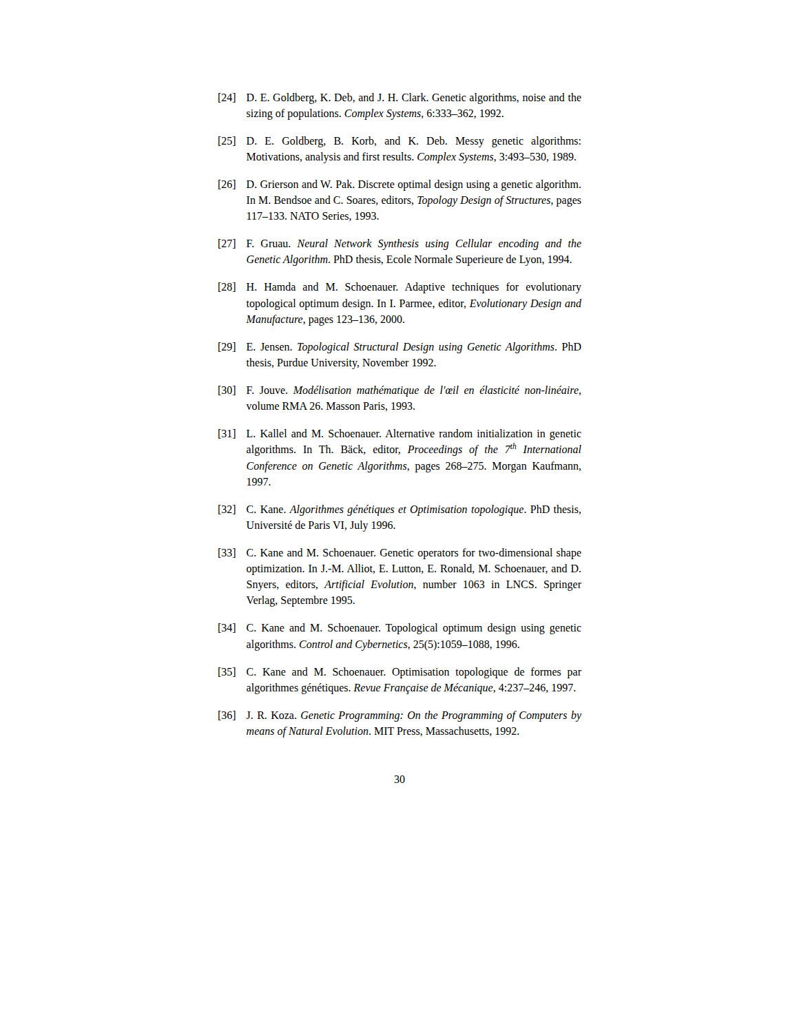[24] D. E. Goldberg, K. Deb, and J. H. Clark. Genetic algorithms, noise and the sizing of populations. Complex Systems, 6:333–362, 1992.
[25] D. E. Goldberg, B. Korb, and K. Deb. Messy genetic algorithms: Motivations, analysis and first results. Complex Systems, 3:493–530, 1989.
[26] D. Grierson and W. Pak. Discrete optimal design using a genetic algorithm. In M. Bendsoe and C. Soares, editors, Topology Design of Structures, pages 117–133. NATO Series, 1993.
[27] F. Gruau. Neural Network Synthesis using Cellular encoding and the Genetic Algorithm. PhD thesis, Ecole Normale Superieure de Lyon, 1994.
[28] H. Hamda and M. Schoenauer. Adaptive techniques for evolutionary topological optimum design. In I. Parmee, editor, Evolutionary Design and Manufacture, pages 123–136, 2000.
[29] E. Jensen. Topological Structural Design using Genetic Algorithms. PhD thesis, Purdue University, November 1992.
[30] F. Jouve. Modélisation mathématique de l'œil en élasticité non-linéaire, volume RMA 26. Masson Paris, 1993.
[31] L. Kallel and M. Schoenauer. Alternative random initialization in genetic algorithms. In Th. Bäck, editor, Proceedings of the 7th International Conference on Genetic Algorithms, pages 268–275. Morgan Kaufmann, 1997.
[32] C. Kane. Algorithmes génétiques et Optimisation topologique. PhD thesis, Université de Paris VI, July 1996.
[33] C. Kane and M. Schoenauer. Genetic operators for two-dimensional shape optimization. In J.-M. Alliot, E. Lutton, E. Ronald, M. Schoenauer, and D. Snyers, editors, Artificial Evolution, number 1063 in LNCS. Springer Verlag, Septembre 1995.
[34] C. Kane and M. Schoenauer. Topological optimum design using genetic algorithms. Control and Cybernetics, 25(5):1059–1088, 1996.
[35] C. Kane and M. Schoenauer. Optimisation topologique de formes par algorithmes génétiques. Revue Française de Mécanique, 4:237–246, 1997.
[36] J. R. Koza. Genetic Programming: On the Programming of Computers by means of Natural Evolution. MIT Press, Massachusetts, 1992.
30